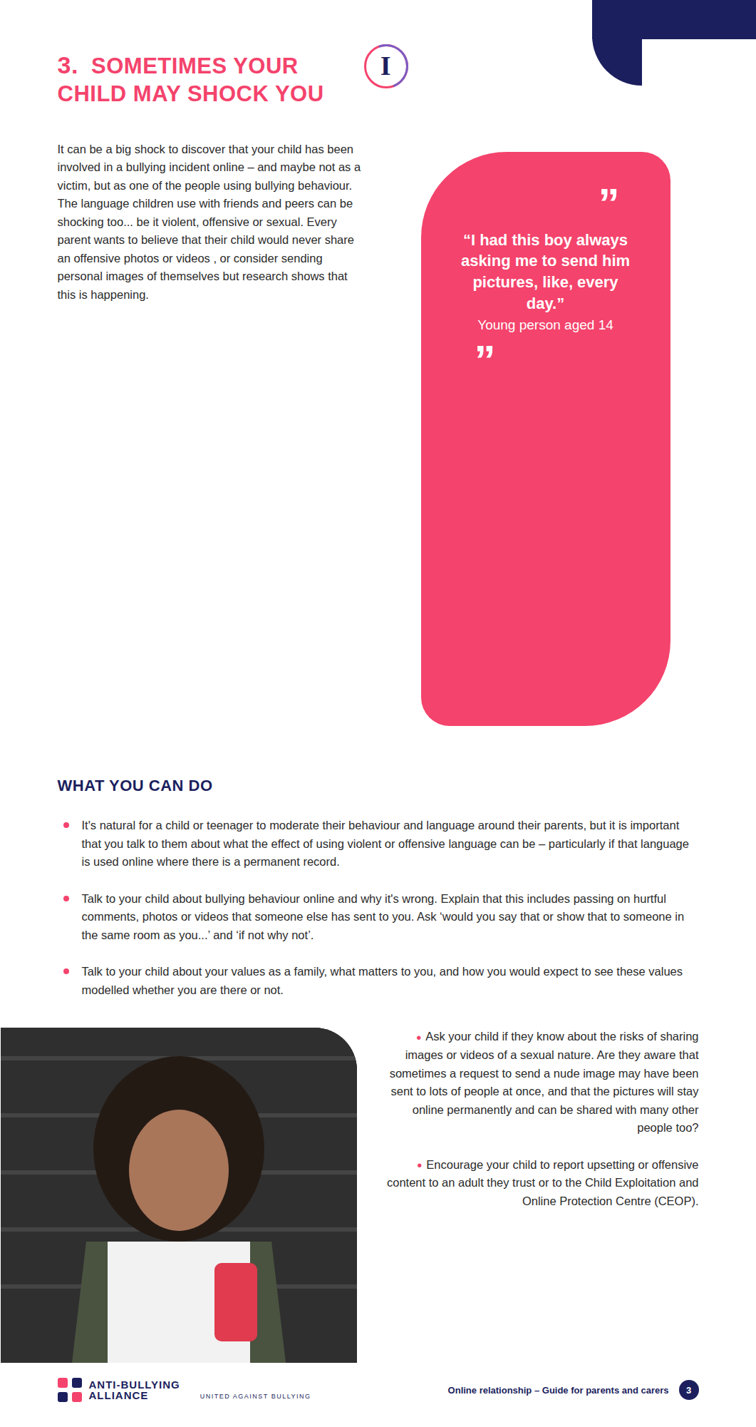3. Sometimes your
child may shock you i
It can be a big shock to discover that your child has been involved in a bullying incident online – and maybe not as a victim, but as one of the people using bullying behaviour. The language children use with friends and peers can be shocking too... be it violent, offensive or sexual. Every parent wants to believe that their child would never share an offensive photos or videos , or consider sending personal images of themselves but research shows that this is happening.
”
“I had this boy always asking me to send him pictures, like, every day.”
Young person aged 14
”
What you can do
It's natural for a child or teenager to moderate their behaviour and language around their parents, but it is important that you talk to them about what the effect of using violent or offensive language can be – particularly if that language is used online where there is a permanent record.
Talk to your child about bullying behaviour online and why it's wrong. Explain that this includes passing on hurtful comments, photos or videos that someone else has sent to you. Ask ‘would you say that or show that to someone in the same room as you...’ and ‘if not why not’.
Talk to your child about your values as a family, what matters to you, and how you would expect to see these values modelled whether you are there or not.
•Ask your child if they know about the risks of sharing images or videos of a sexual nature. Are they aware that sometimes a request to send a nude image may have been sent to lots of people at once, and that the pictures will stay online permanently and can be shared with many other people too?
•Encourage your child to report upsetting or offensive content to an adult they trust or to the Child Exploitation and Online Protection Centre (CEOP).
ANTI-BULLYING
ALLIANCE
UNITED AGAINST BULLYING
Online relationship – Guide for parents and carers 3